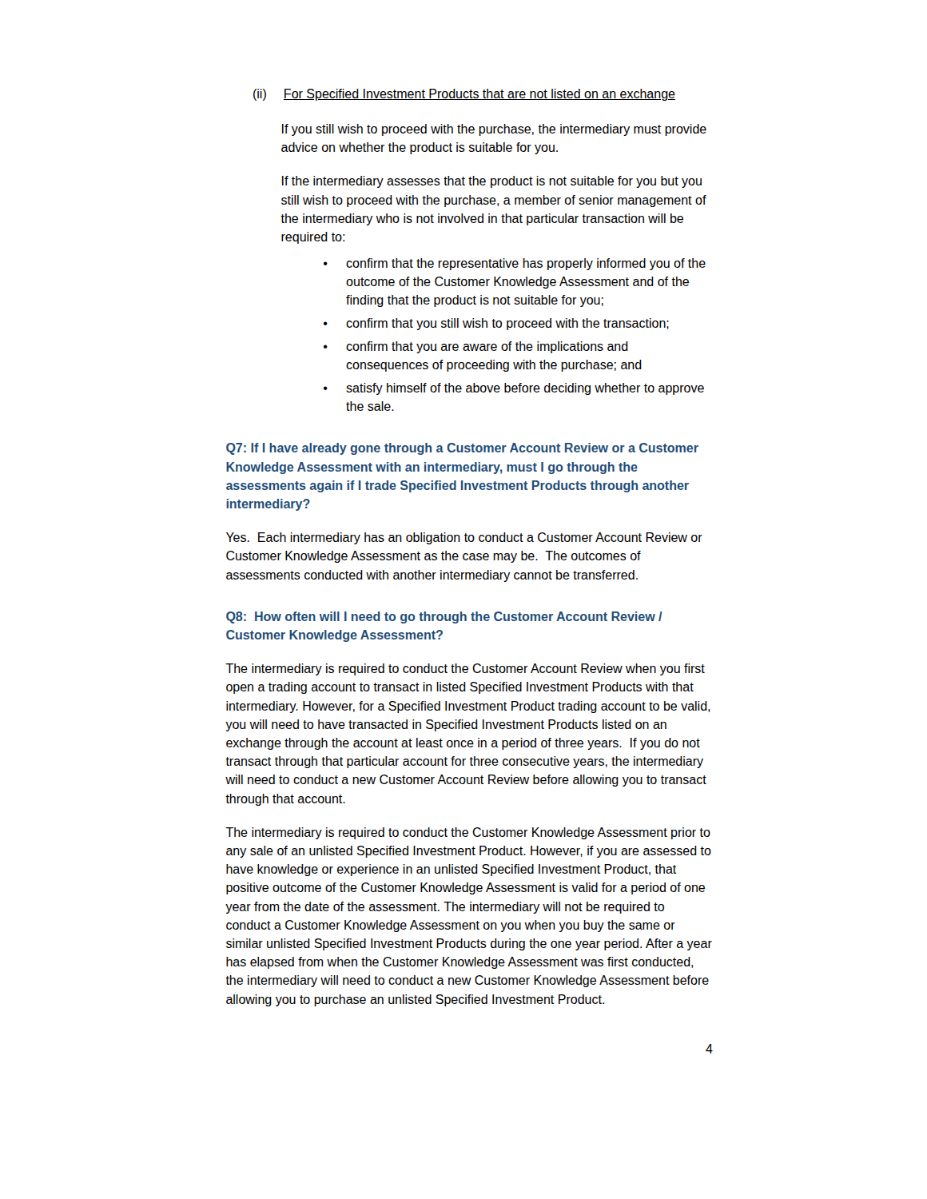(ii) For Specified Investment Products that are not listed on an exchange
If you still wish to proceed with the purchase, the intermediary must provide advice on whether the product is suitable for you.
If the intermediary assesses that the product is not suitable for you but you still wish to proceed with the purchase, a member of senior management of the intermediary who is not involved in that particular transaction will be required to:
confirm that the representative has properly informed you of the outcome of the Customer Knowledge Assessment and of the finding that the product is not suitable for you;
confirm that you still wish to proceed with the transaction;
confirm that you are aware of the implications and consequences of proceeding with the purchase; and
satisfy himself of the above before deciding whether to approve the sale.
Q7: If I have already gone through a Customer Account Review or a Customer Knowledge Assessment with an intermediary, must I go through the assessments again if I trade Specified Investment Products through another intermediary?
Yes. Each intermediary has an obligation to conduct a Customer Account Review or Customer Knowledge Assessment as the case may be. The outcomes of assessments conducted with another intermediary cannot be transferred.
Q8: How often will I need to go through the Customer Account Review / Customer Knowledge Assessment?
The intermediary is required to conduct the Customer Account Review when you first open a trading account to transact in listed Specified Investment Products with that intermediary. However, for a Specified Investment Product trading account to be valid, you will need to have transacted in Specified Investment Products listed on an exchange through the account at least once in a period of three years. If you do not transact through that particular account for three consecutive years, the intermediary will need to conduct a new Customer Account Review before allowing you to transact through that account.
The intermediary is required to conduct the Customer Knowledge Assessment prior to any sale of an unlisted Specified Investment Product. However, if you are assessed to have knowledge or experience in an unlisted Specified Investment Product, that positive outcome of the Customer Knowledge Assessment is valid for a period of one year from the date of the assessment. The intermediary will not be required to conduct a Customer Knowledge Assessment on you when you buy the same or similar unlisted Specified Investment Products during the one year period. After a year has elapsed from when the Customer Knowledge Assessment was first conducted, the intermediary will need to conduct a new Customer Knowledge Assessment before allowing you to purchase an unlisted Specified Investment Product.
4